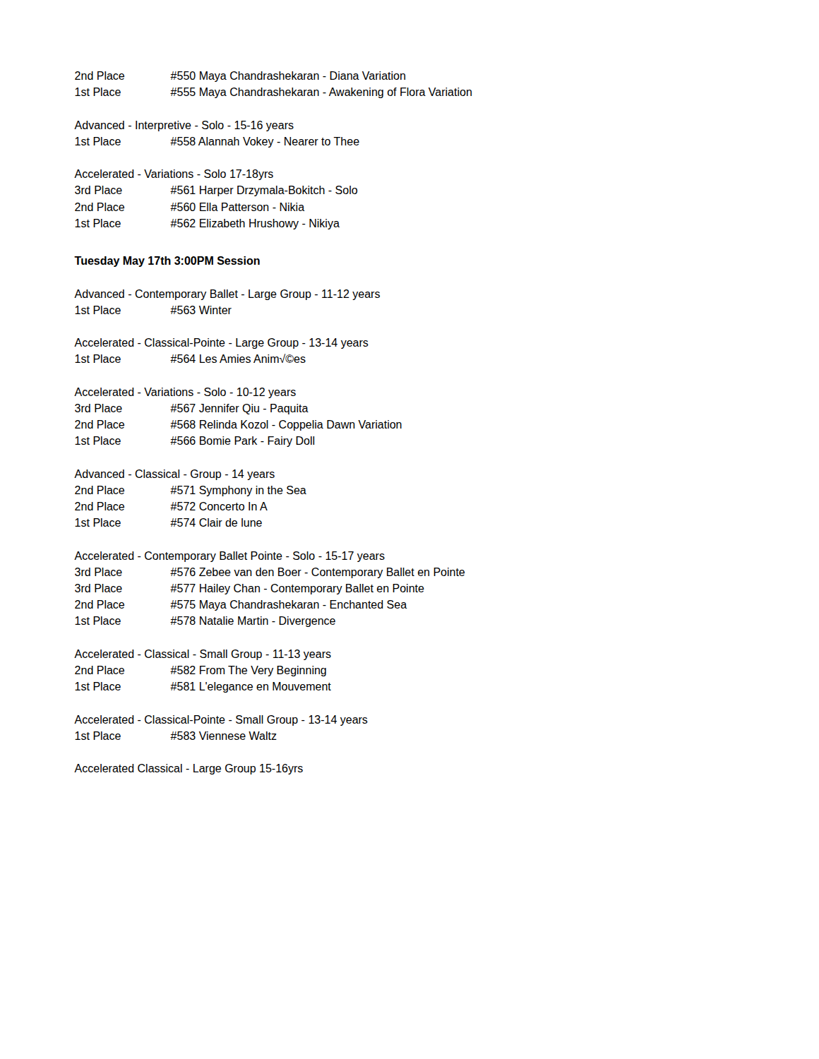2nd Place#550 Maya Chandrashekaran - Diana Variation
1st Place#555 Maya Chandrashekaran - Awakening of Flora Variation
Advanced - Interpretive - Solo - 15-16 years
1st Place#558 Alannah Vokey - Nearer to Thee
Accelerated - Variations - Solo 17-18yrs
3rd Place#561 Harper Drzymala-Bokitch - Solo
2nd Place#560 Ella Patterson - Nikia
1st Place#562 Elizabeth Hrushowy - Nikiya
Tuesday May 17th 3:00PM Session
Advanced - Contemporary Ballet - Large Group - 11-12 years
1st Place#563 Winter
Accelerated - Classical-Pointe - Large Group - 13-14 years
1st Place#564 Les Amies Anim√©es
Accelerated - Variations - Solo - 10-12 years
3rd Place#567 Jennifer Qiu - Paquita
2nd Place#568 Relinda Kozol - Coppelia Dawn Variation
1st Place#566 Bomie Park - Fairy Doll
Advanced - Classical - Group - 14 years
2nd Place#571 Symphony in the Sea
2nd Place#572 Concerto In A
1st Place#574 Clair de lune
Accelerated - Contemporary Ballet Pointe - Solo - 15-17 years
3rd Place#576 Zebee van den Boer - Contemporary Ballet en Pointe
3rd Place#577 Hailey Chan - Contemporary Ballet en Pointe
2nd Place#575 Maya Chandrashekaran - Enchanted Sea
1st Place#578 Natalie Martin - Divergence
Accelerated - Classical - Small Group - 11-13 years
2nd Place#582 From The Very Beginning
1st Place#581 L'elegance en Mouvement
Accelerated - Classical-Pointe - Small Group - 13-14 years
1st Place#583 Viennese Waltz
Accelerated Classical - Large Group 15-16yrs